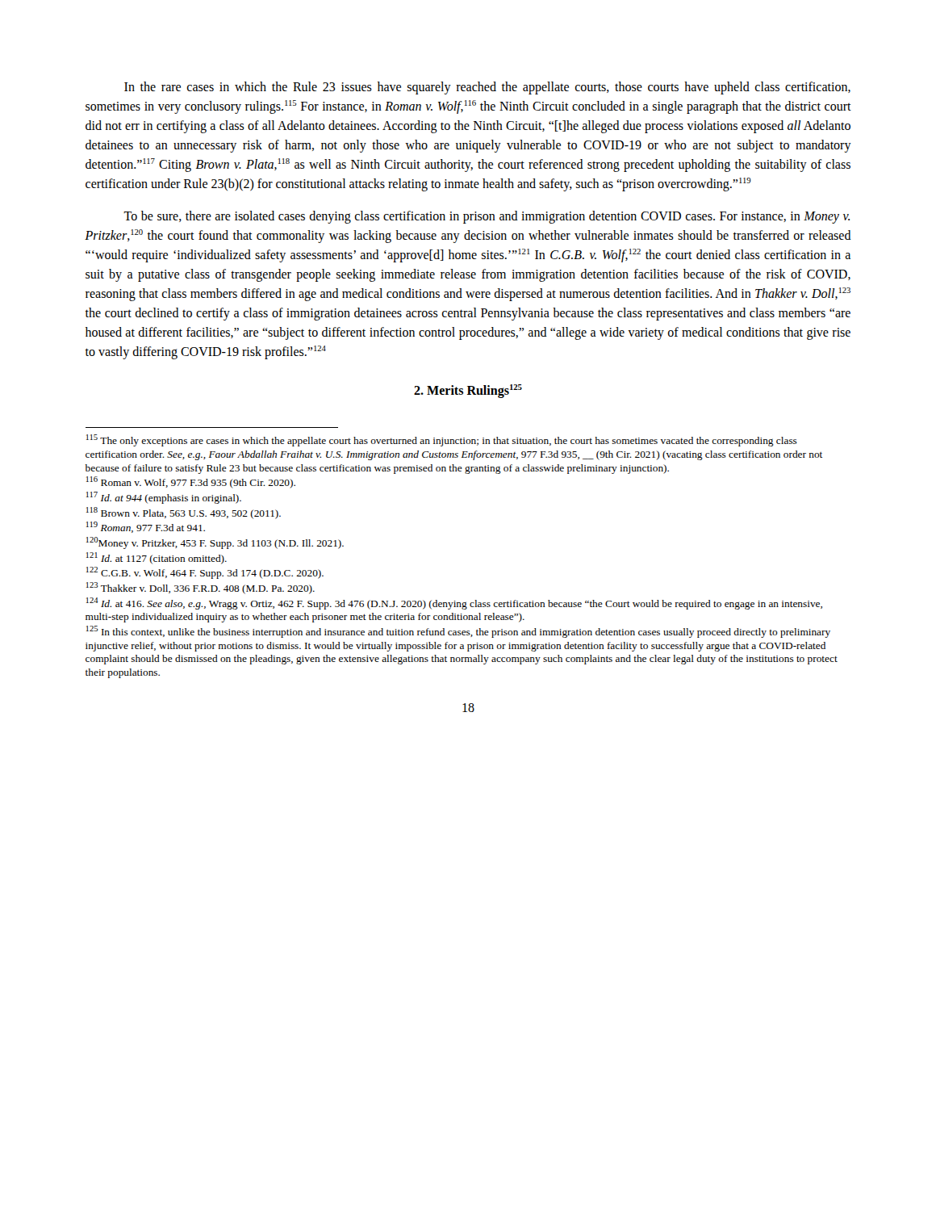In the rare cases in which the Rule 23 issues have squarely reached the appellate courts, those courts have upheld class certification, sometimes in very conclusory rulings.115 For instance, in Roman v. Wolf,116 the Ninth Circuit concluded in a single paragraph that the district court did not err in certifying a class of all Adelanto detainees. According to the Ninth Circuit, “[t]he alleged due process violations exposed all Adelanto detainees to an unnecessary risk of harm, not only those who are uniquely vulnerable to COVID-19 or who are not subject to mandatory detention.”117 Citing Brown v. Plata,118 as well as Ninth Circuit authority, the court referenced strong precedent upholding the suitability of class certification under Rule 23(b)(2) for constitutional attacks relating to inmate health and safety, such as “prison overcrowding.”119
To be sure, there are isolated cases denying class certification in prison and immigration detention COVID cases. For instance, in Money v. Pritzker,120 the court found that commonality was lacking because any decision on whether vulnerable inmates should be transferred or released “‘would require ‘individualized safety assessments’ and ‘approve[d] home sites.’”121 In C.G.B. v. Wolf,122 the court denied class certification in a suit by a putative class of transgender people seeking immediate release from immigration detention facilities because of the risk of COVID, reasoning that class members differed in age and medical conditions and were dispersed at numerous detention facilities. And in Thakker v. Doll,123 the court declined to certify a class of immigration detainees across central Pennsylvania because the class representatives and class members “are housed at different facilities,” are “subject to different infection control procedures,” and “allege a wide variety of medical conditions that give rise to vastly differing COVID-19 risk profiles.”124
2. Merits Rulings125
115 The only exceptions are cases in which the appellate court has overturned an injunction; in that situation, the court has sometimes vacated the corresponding class certification order. See, e.g., Faour Abdallah Fraihat v. U.S. Immigration and Customs Enforcement, 977 F.3d 935, __ (9th Cir. 2021) (vacating class certification order not because of failure to satisfy Rule 23 but because class certification was premised on the granting of a classwide preliminary injunction).
116 Roman v. Wolf, 977 F.3d 935 (9th Cir. 2020).
117 Id. at 944 (emphasis in original).
118 Brown v. Plata, 563 U.S. 493, 502 (2011).
119 Roman, 977 F.3d at 941.
120Money v. Pritzker, 453 F. Supp. 3d 1103 (N.D. Ill. 2021).
121 Id. at 1127 (citation omitted).
122 C.G.B. v. Wolf, 464 F. Supp. 3d 174 (D.D.C. 2020).
123 Thakker v. Doll, 336 F.R.D. 408 (M.D. Pa. 2020).
124 Id. at 416. See also, e.g., Wragg v. Ortiz, 462 F. Supp. 3d 476 (D.N.J. 2020) (denying class certification because “the Court would be required to engage in an intensive, multi-step individualized inquiry as to whether each prisoner met the criteria for conditional release”).
125 In this context, unlike the business interruption and insurance and tuition refund cases, the prison and immigration detention cases usually proceed directly to preliminary injunctive relief, without prior motions to dismiss. It would be virtually impossible for a prison or immigration detention facility to successfully argue that a COVID-related complaint should be dismissed on the pleadings, given the extensive allegations that normally accompany such complaints and the clear legal duty of the institutions to protect their populations.
18